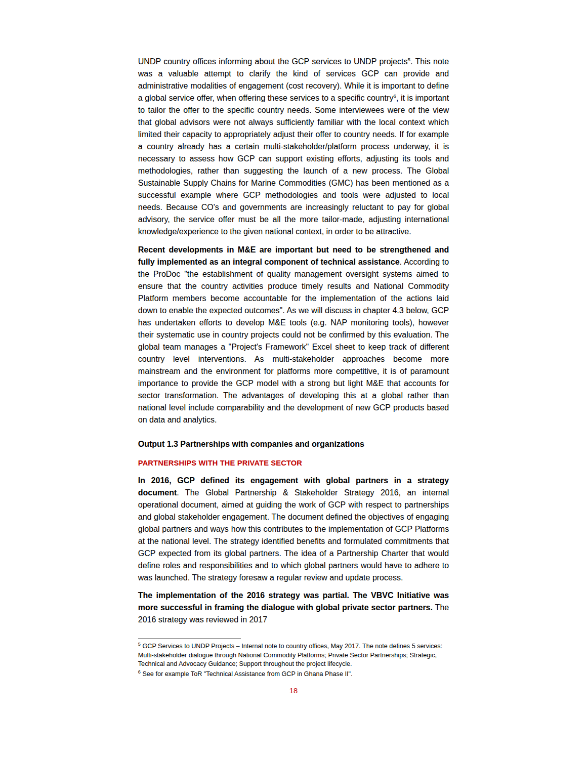UNDP country offices informing about the GCP services to UNDP projects5. This note was a valuable attempt to clarify the kind of services GCP can provide and administrative modalities of engagement (cost recovery). While it is important to define a global service offer, when offering these services to a specific country6, it is important to tailor the offer to the specific country needs. Some interviewees were of the view that global advisors were not always sufficiently familiar with the local context which limited their capacity to appropriately adjust their offer to country needs. If for example a country already has a certain multi-stakeholder/platform process underway, it is necessary to assess how GCP can support existing efforts, adjusting its tools and methodologies, rather than suggesting the launch of a new process. The Global Sustainable Supply Chains for Marine Commodities (GMC) has been mentioned as a successful example where GCP methodologies and tools were adjusted to local needs. Because CO's and governments are increasingly reluctant to pay for global advisory, the service offer must be all the more tailor-made, adjusting international knowledge/experience to the given national context, in order to be attractive.
Recent developments in M&E are important but need to be strengthened and fully implemented as an integral component of technical assistance. According to the ProDoc "the establishment of quality management oversight systems aimed to ensure that the country activities produce timely results and National Commodity Platform members become accountable for the implementation of the actions laid down to enable the expected outcomes". As we will discuss in chapter 4.3 below, GCP has undertaken efforts to develop M&E tools (e.g. NAP monitoring tools), however their systematic use in country projects could not be confirmed by this evaluation. The global team manages a "Project's Framework" Excel sheet to keep track of different country level interventions. As multi-stakeholder approaches become more mainstream and the environment for platforms more competitive, it is of paramount importance to provide the GCP model with a strong but light M&E that accounts for sector transformation. The advantages of developing this at a global rather than national level include comparability and the development of new GCP products based on data and analytics.
Output 1.3 Partnerships with companies and organizations
PARTNERSHIPS WITH THE PRIVATE SECTOR
In 2016, GCP defined its engagement with global partners in a strategy document. The Global Partnership & Stakeholder Strategy 2016, an internal operational document, aimed at guiding the work of GCP with respect to partnerships and global stakeholder engagement. The document defined the objectives of engaging global partners and ways how this contributes to the implementation of GCP Platforms at the national level. The strategy identified benefits and formulated commitments that GCP expected from its global partners. The idea of a Partnership Charter that would define roles and responsibilities and to which global partners would have to adhere to was launched. The strategy foresaw a regular review and update process.
The implementation of the 2016 strategy was partial. The VBVC Initiative was more successful in framing the dialogue with global private sector partners. The 2016 strategy was reviewed in 2017
5 GCP Services to UNDP Projects – Internal note to country offices, May 2017. The note defines 5 services: Multi-stakeholder dialogue through National Commodity Platforms; Private Sector Partnerships; Strategic, Technical and Advocacy Guidance; Support throughout the project lifecycle.
6 See for example ToR "Technical Assistance from GCP in Ghana Phase II".
18